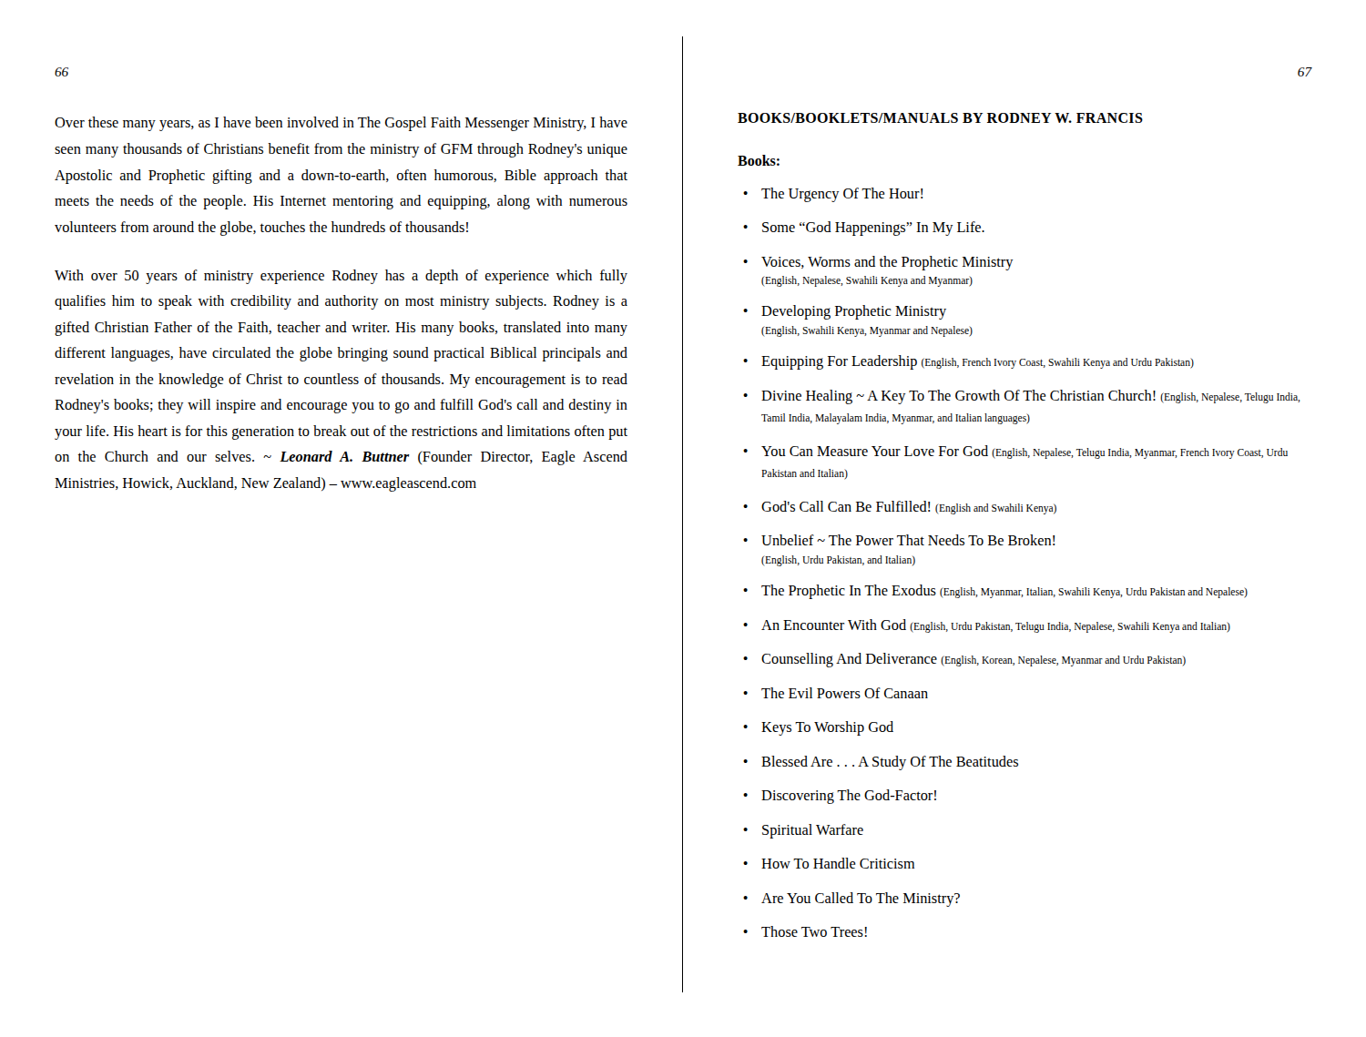66
Over these many years, as I have been involved in The Gospel Faith Messenger Ministry, I have seen many thousands of Christians benefit from the ministry of GFM through Rodney's unique Apostolic and Prophetic gifting and a down-to-earth, often humorous, Bible approach that meets the needs of the people. His Internet mentoring and equipping, along with numerous volunteers from around the globe, touches the hundreds of thousands!
With over 50 years of ministry experience Rodney has a depth of experience which fully qualifies him to speak with credibility and authority on most ministry subjects. Rodney is a gifted Christian Father of the Faith, teacher and writer. His many books, translated into many different languages, have circulated the globe bringing sound practical Biblical principals and revelation in the knowledge of Christ to countless of thousands. My encouragement is to read Rodney's books; they will inspire and encourage you to go and fulfill God's call and destiny in your life. His heart is for this generation to break out of the restrictions and limitations often put on the Church and our selves. ~ Leonard A. Buttner (Founder Director, Eagle Ascend Ministries, Howick, Auckland, New Zealand) – www.eagleascend.com
67
BOOKS/BOOKLETS/MANUALS BY RODNEY W. FRANCIS
Books:
The Urgency Of The Hour!
Some “God Happenings” In My Life.
Voices, Worms and the Prophetic Ministry (English, Nepalese, Swahili Kenya and Myanmar)
Developing Prophetic Ministry (English, Swahili Kenya, Myanmar and Nepalese)
Equipping For Leadership (English, French Ivory Coast, Swahili Kenya and Urdu Pakistan)
Divine Healing ~ A Key To The Growth Of The Christian Church! (English, Nepalese, Telugu India, Tamil India, Malayalam India, Myanmar, and Italian languages)
You Can Measure Your Love For God (English, Nepalese, Telugu India, Myanmar, French Ivory Coast, Urdu Pakistan and Italian)
God's Call Can Be Fulfilled! (English and Swahili Kenya)
Unbelief ~ The Power That Needs To Be Broken! (English, Urdu Pakistan, and Italian)
The Prophetic In The Exodus (English, Myanmar, Italian, Swahili Kenya, Urdu Pakistan and Nepalese)
An Encounter With God (English, Urdu Pakistan, Telugu India, Nepalese, Swahili Kenya and Italian)
Counselling And Deliverance (English, Korean, Nepalese, Myanmar and Urdu Pakistan)
The Evil Powers Of Canaan
Keys To Worship God
Blessed Are . . . A Study Of The Beatitudes
Discovering The God-Factor!
Spiritual Warfare
How To Handle Criticism
Are You Called To The Ministry?
Those Two Trees!